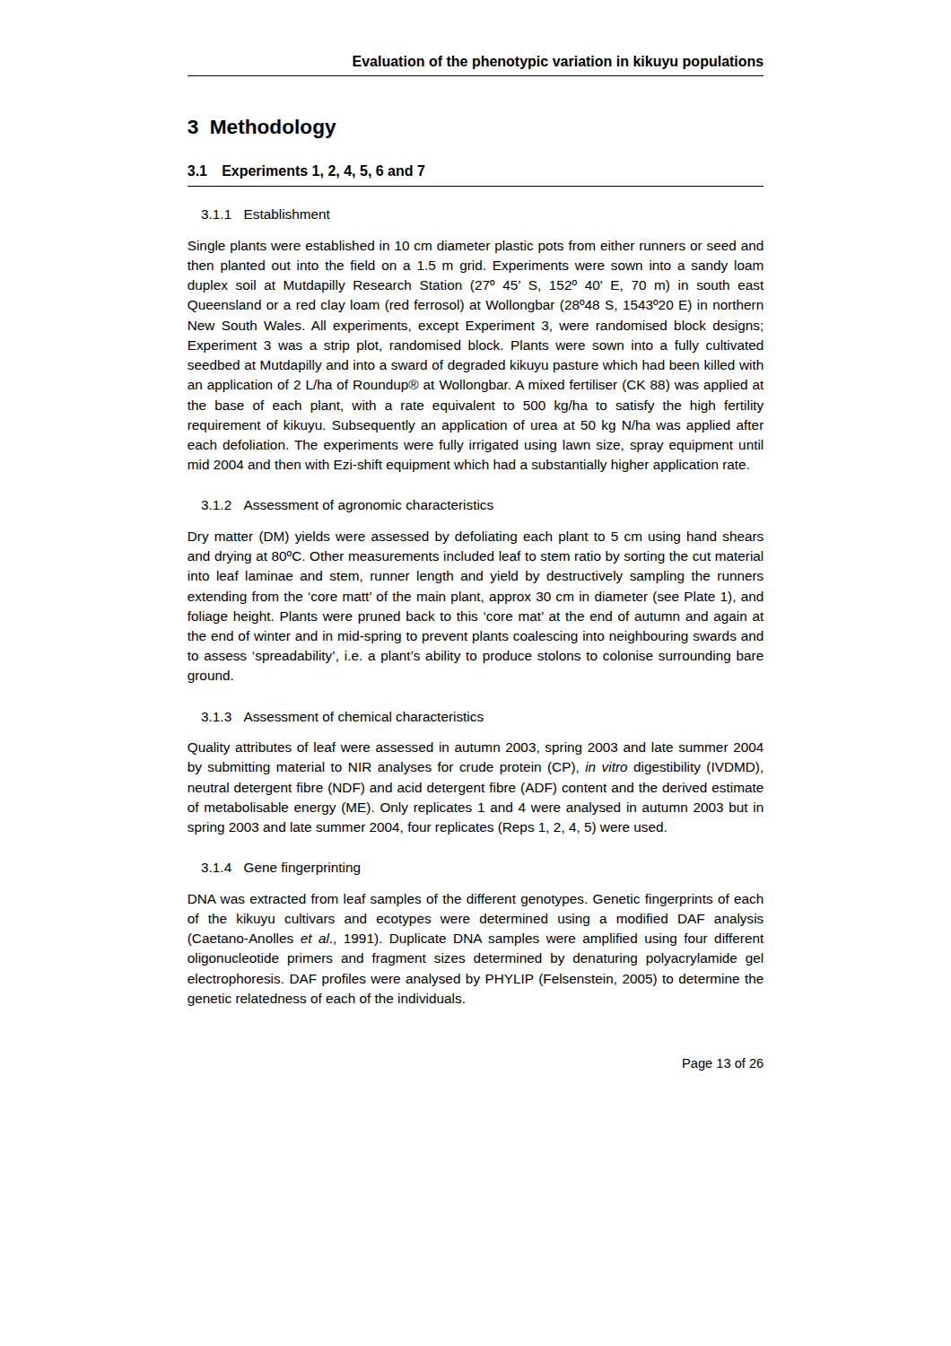Evaluation of the phenotypic variation in kikuyu populations
3 Methodology
3.1 Experiments 1, 2, 4, 5, 6 and 7
3.1.1 Establishment
Single plants were established in 10 cm diameter plastic pots from either runners or seed and then planted out into the field on a 1.5 m grid. Experiments were sown into a sandy loam duplex soil at Mutdapilly Research Station (27º 45’ S, 152º 40' E, 70 m) in south east Queensland or a red clay loam (red ferrosol) at Wollongbar (28º48 S, 1543º20 E) in northern New South Wales. All experiments, except Experiment 3, were randomised block designs; Experiment 3 was a strip plot, randomised block. Plants were sown into a fully cultivated seedbed at Mutdapilly and into a sward of degraded kikuyu pasture which had been killed with an application of 2 L/ha of Roundup® at Wollongbar. A mixed fertiliser (CK 88) was applied at the base of each plant, with a rate equivalent to 500 kg/ha to satisfy the high fertility requirement of kikuyu. Subsequently an application of urea at 50 kg N/ha was applied after each defoliation. The experiments were fully irrigated using lawn size, spray equipment until mid 2004 and then with Ezi-shift equipment which had a substantially higher application rate.
3.1.2 Assessment of agronomic characteristics
Dry matter (DM) yields were assessed by defoliating each plant to 5 cm using hand shears and drying at 80ºC. Other measurements included leaf to stem ratio by sorting the cut material into leaf laminae and stem, runner length and yield by destructively sampling the runners extending from the ‘core matt’ of the main plant, approx 30 cm in diameter (see Plate 1), and foliage height. Plants were pruned back to this ‘core mat’ at the end of autumn and again at the end of winter and in mid-spring to prevent plants coalescing into neighbouring swards and to assess ‘spreadability’, i.e. a plant’s ability to produce stolons to colonise surrounding bare ground.
3.1.3 Assessment of chemical characteristics
Quality attributes of leaf were assessed in autumn 2003, spring 2003 and late summer 2004 by submitting material to NIR analyses for crude protein (CP), in vitro digestibility (IVDMD), neutral detergent fibre (NDF) and acid detergent fibre (ADF) content and the derived estimate of metabolisable energy (ME). Only replicates 1 and 4 were analysed in autumn 2003 but in spring 2003 and late summer 2004, four replicates (Reps 1, 2, 4, 5) were used.
3.1.4 Gene fingerprinting
DNA was extracted from leaf samples of the different genotypes. Genetic fingerprints of each of the kikuyu cultivars and ecotypes were determined using a modified DAF analysis (Caetano-Anolles et al., 1991). Duplicate DNA samples were amplified using four different oligonucleotide primers and fragment sizes determined by denaturing polyacrylamide gel electrophoresis. DAF profiles were analysed by PHYLIP (Felsenstein, 2005) to determine the genetic relatedness of each of the individuals.
Page 13 of 26